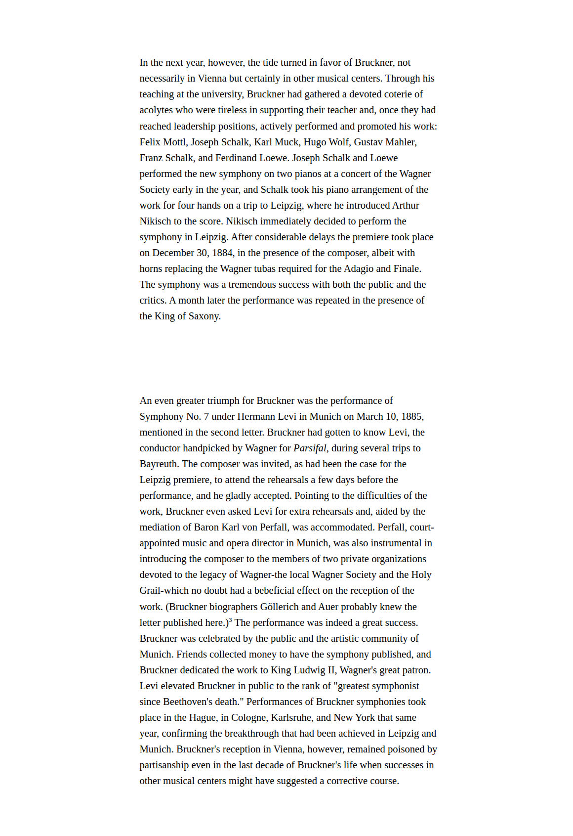In the next year, however, the tide turned in favor of Bruckner, not necessarily in Vienna but certainly in other musical centers. Through his teaching at the university, Bruckner had gathered a devoted coterie of acolytes who were tireless in supporting their teacher and, once they had reached leadership positions, actively performed and promoted his work: Felix Mottl, Joseph Schalk, Karl Muck, Hugo Wolf, Gustav Mahler, Franz Schalk, and Ferdinand Loewe. Joseph Schalk and Loewe performed the new symphony on two pianos at a concert of the Wagner Society early in the year, and Schalk took his piano arrangement of the work for four hands on a trip to Leipzig, where he introduced Arthur Nikisch to the score. Nikisch immediately decided to perform the symphony in Leipzig. After considerable delays the premiere took place on December 30, 1884, in the presence of the composer, albeit with horns replacing the Wagner tubas required for the Adagio and Finale. The symphony was a tremendous success with both the public and the critics. A month later the performance was repeated in the presence of the King of Saxony.
An even greater triumph for Bruckner was the performance of Symphony No. 7 under Hermann Levi in Munich on March 10, 1885, mentioned in the second letter. Bruckner had gotten to know Levi, the conductor handpicked by Wagner for Parsifal, during several trips to Bayreuth. The composer was invited, as had been the case for the Leipzig premiere, to attend the rehearsals a few days before the performance, and he gladly accepted. Pointing to the difficulties of the work, Bruckner even asked Levi for extra rehearsals and, aided by the mediation of Baron Karl von Perfall, was accommodated. Perfall, court-appointed music and opera director in Munich, was also instrumental in introducing the composer to the members of two private organizations devoted to the legacy of Wagner-the local Wagner Society and the Holy Grail-which no doubt had a bebeficial effect on the reception of the work. (Bruckner biographers Göllerich and Auer probably knew the letter published here.)3 The performance was indeed a great success. Bruckner was celebrated by the public and the artistic community of Munich. Friends collected money to have the symphony published, and Bruckner dedicated the work to King Ludwig II, Wagner's great patron. Levi elevated Bruckner in public to the rank of "greatest symphonist since Beethoven's death." Performances of Bruckner symphonies took place in the Hague, in Cologne, Karlsruhe, and New York that same year, confirming the breakthrough that had been achieved in Leipzig and Munich. Bruckner's reception in Vienna, however, remained poisoned by partisanship even in the last decade of Bruckner's life when successes in other musical centers might have suggested a corrective course.